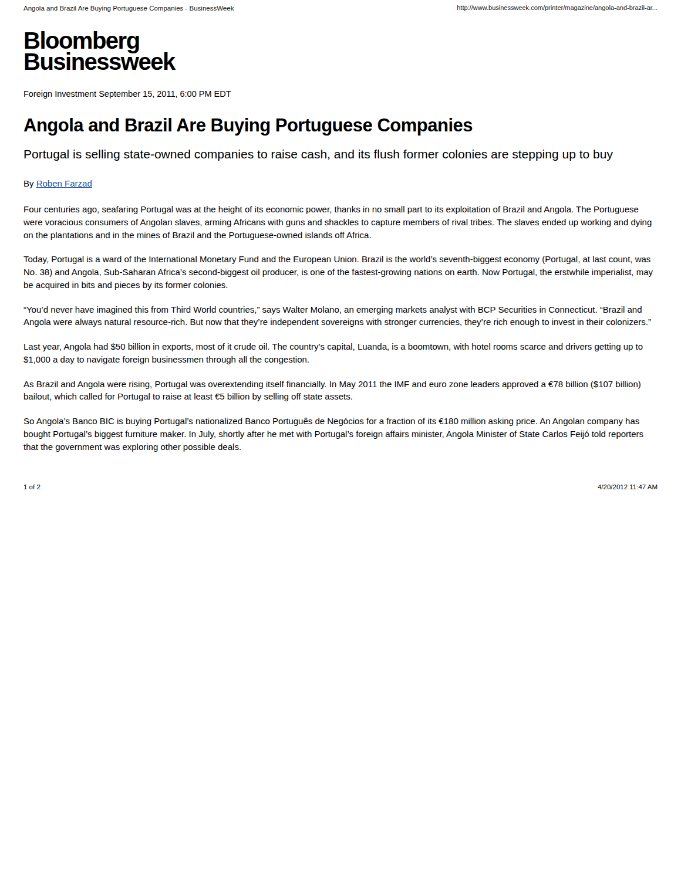Angola and Brazil Are Buying Portuguese Companies - BusinessWeek http://www.businessweek.com/printer/magazine/angola-and-brazil-ar...
Bloomberg
Businessweek
Foreign Investment September 15, 2011, 6:00 PM EDT
Angola and Brazil Are Buying Portuguese Companies
Portugal is selling state-owned companies to raise cash, and its flush former colonies are stepping up to buy
By Roben Farzad
Four centuries ago, seafaring Portugal was at the height of its economic power, thanks in no small part to its exploitation of Brazil and Angola. The Portuguese were voracious consumers of Angolan slaves, arming Africans with guns and shackles to capture members of rival tribes. The slaves ended up working and dying on the plantations and in the mines of Brazil and the Portuguese-owned islands off Africa.
Today, Portugal is a ward of the International Monetary Fund and the European Union. Brazil is the world’s seventh-biggest economy (Portugal, at last count, was No. 38) and Angola, Sub-Saharan Africa’s second-biggest oil producer, is one of the fastest-growing nations on earth. Now Portugal, the erstwhile imperialist, may be acquired in bits and pieces by its former colonies.
“You’d never have imagined this from Third World countries,” says Walter Molano, an emerging markets analyst with BCP Securities in Connecticut. “Brazil and Angola were always natural resource-rich. But now that they’re independent sovereigns with stronger currencies, they’re rich enough to invest in their colonizers.”
Last year, Angola had $50 billion in exports, most of it crude oil. The country’s capital, Luanda, is a boomtown, with hotel rooms scarce and drivers getting up to $1,000 a day to navigate foreign businessmen through all the congestion.
As Brazil and Angola were rising, Portugal was overextending itself financially. In May 2011 the IMF and euro zone leaders approved a €78 billion ($107 billion) bailout, which called for Portugal to raise at least €5 billion by selling off state assets.
So Angola’s Banco BIC is buying Portugal’s nationalized Banco Português de Negócios for a fraction of its €180 million asking price. An Angolan company has bought Portugal’s biggest furniture maker. In July, shortly after he met with Portugal’s foreign affairs minister, Angola Minister of State Carlos Feijó told reporters that the government was exploring other possible deals.
1 of 2 4/20/2012 11:47 AM